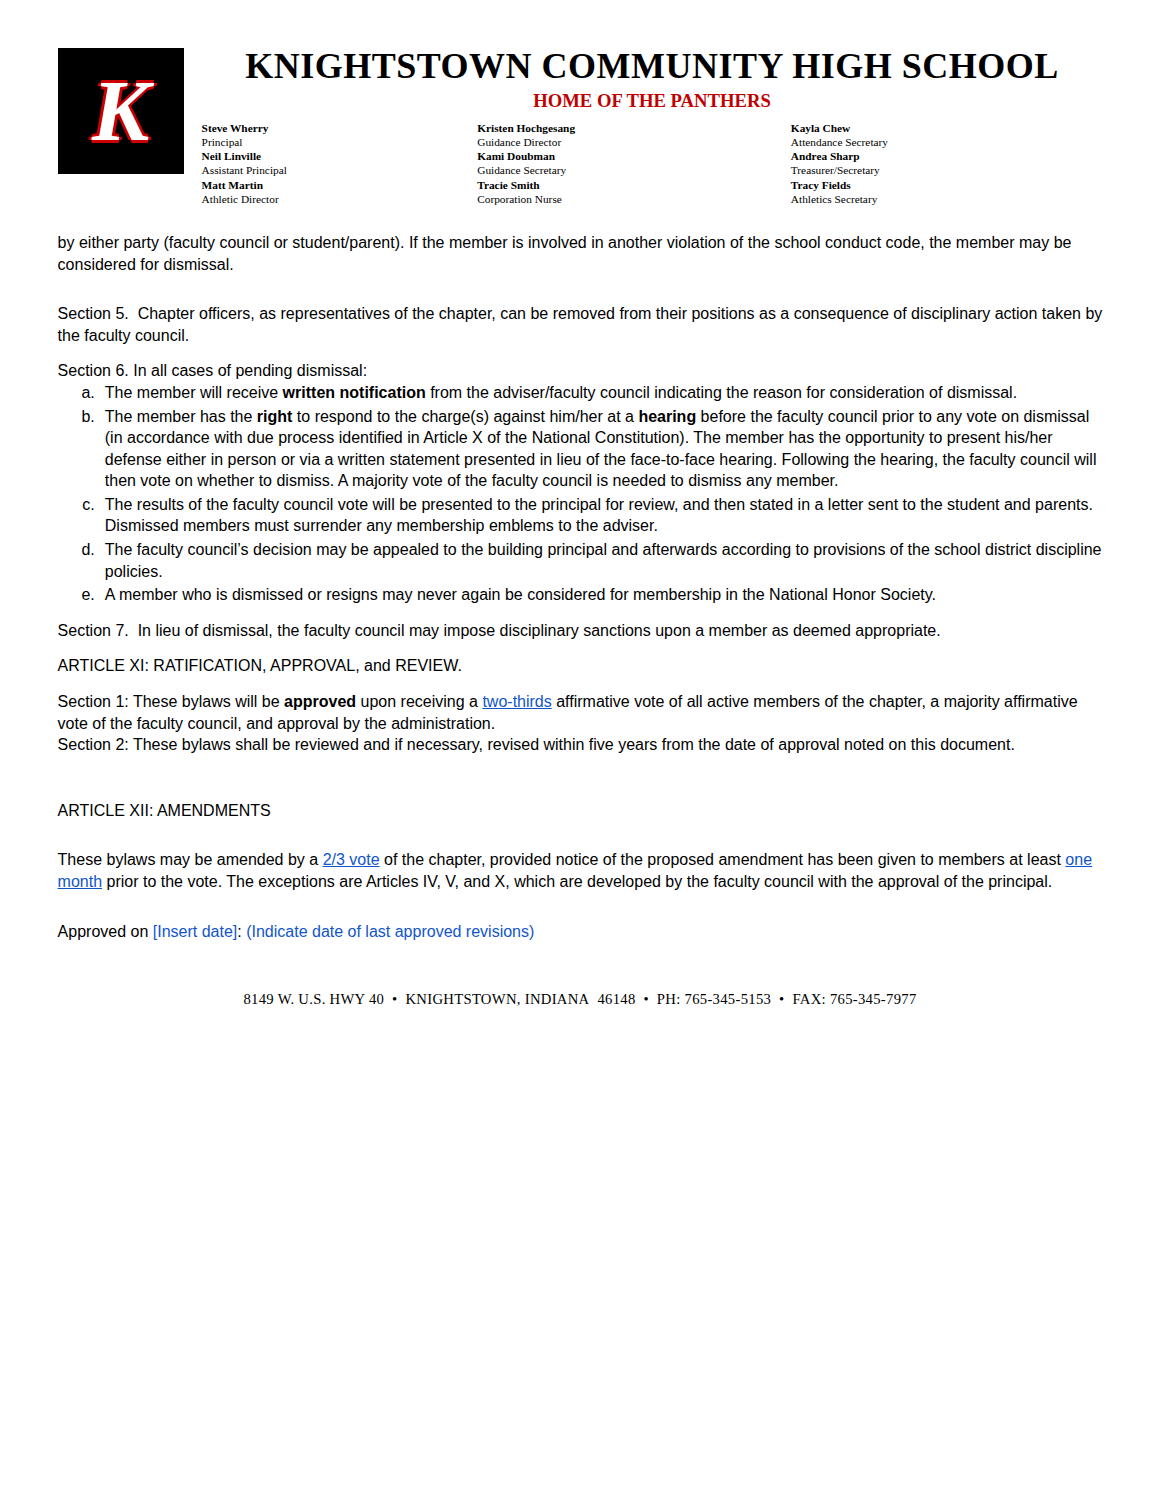KNIGHTSTOWN COMMUNITY HIGH SCHOOL
HOME OF THE PANTHERS
| Steve Wherry | Kristen Hochgesang | Kayla Chew |
| Principal | Guidance Director | Attendance Secretary |
| Neil Linville | Kami Doubman | Andrea Sharp |
| Assistant Principal | Guidance Secretary | Treasurer/Secretary |
| Matt Martin | Tracie Smith | Tracy Fields |
| Athletic Director | Corporation Nurse | Athletics Secretary |
by either party (faculty council or student/parent). If the member is involved in another violation of the school conduct code, the member may be considered for dismissal.
Section 5. Chapter officers, as representatives of the chapter, can be removed from their positions as a consequence of disciplinary action taken by the faculty council.
Section 6. In all cases of pending dismissal:
The member will receive written notification from the adviser/faculty council indicating the reason for consideration of dismissal.
The member has the right to respond to the charge(s) against him/her at a hearing before the faculty council prior to any vote on dismissal (in accordance with due process identified in Article X of the National Constitution). The member has the opportunity to present his/her defense either in person or via a written statement presented in lieu of the face-to-face hearing. Following the hearing, the faculty council will then vote on whether to dismiss. A majority vote of the faculty council is needed to dismiss any member.
The results of the faculty council vote will be presented to the principal for review, and then stated in a letter sent to the student and parents. Dismissed members must surrender any membership emblems to the adviser.
The faculty council’s decision may be appealed to the building principal and afterwards according to provisions of the school district discipline policies.
A member who is dismissed or resigns may never again be considered for membership in the National Honor Society.
Section 7. In lieu of dismissal, the faculty council may impose disciplinary sanctions upon a member as deemed appropriate.
ARTICLE XI: RATIFICATION, APPROVAL, and REVIEW.
Section 1: These bylaws will be approved upon receiving a two-thirds affirmative vote of all active members of the chapter, a majority affirmative vote of the faculty council, and approval by the administration.
Section 2: These bylaws shall be reviewed and if necessary, revised within five years from the date of approval noted on this document.
ARTICLE XII: AMENDMENTS
These bylaws may be amended by a 2/3 vote of the chapter, provided notice of the proposed amendment has been given to members at least one month prior to the vote. The exceptions are Articles IV, V, and X, which are developed by the faculty council with the approval of the principal.
Approved on [Insert date]: (Indicate date of last approved revisions)
8149 W. U.S. HWY 40 • KNIGHTSTOWN, INDIANA 46148 • PH: 765-345-5153 • FAX: 765-345-7977